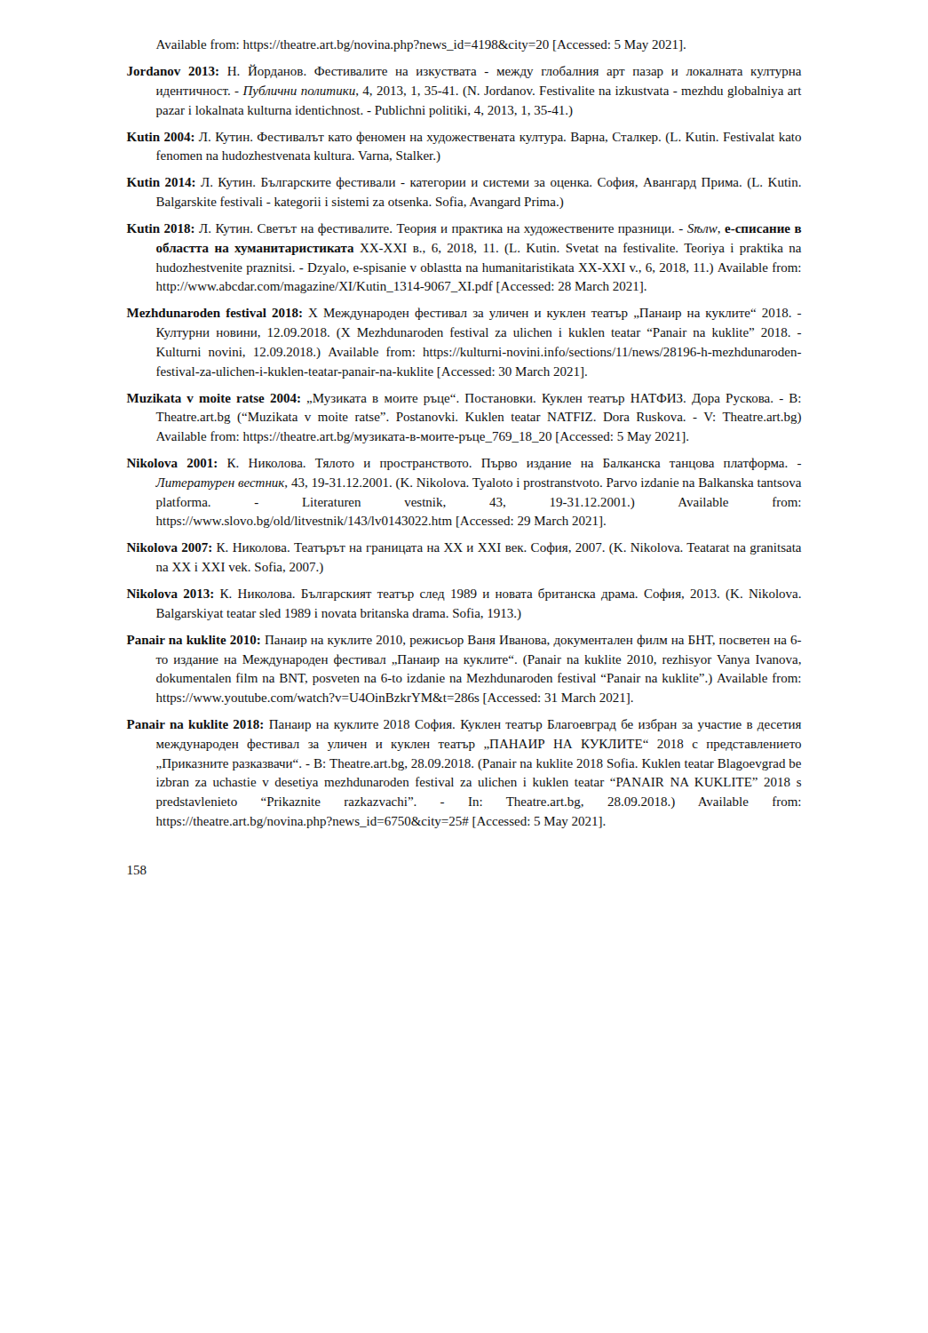Available from: https://theatre.art.bg/novina.php?news_id=4198&city=20 [Accessed: 5 May 2021].
Jordanov 2013: Н. Йорданов. Фестивалите на изкуствата - между глобалния арт пазар и локалната културна идентичност. - Публични политики, 4, 2013, 1, 35-41. (N. Jordanov. Festivalite na izkustvata - mezhdu globalniya art pazar i lokalnata kulturna identichnost. - Publichni politiki, 4, 2013, 1, 35-41.)
Kutin 2004: Л. Кутин. Фестивалът като феномен на художествената култура. Варна, Сталкер. (L. Kutin. Festivalat kato fenomen na hudozhestvenata kultura. Varna, Stalker.)
Kutin 2014: Л. Кутин. Българските фестивали - категории и системи за оценка. София, Авангард Прима. (L. Kutin. Balgarskite festivali - kategorii i sistemi za otsenka. Sofia, Avangard Prima.)
Kutin 2018: Л. Кутин. Светът на фестивалите. Теория и практика на художествените празници. - Sѣлw, е-списание в областта на хуманитаристиката XX-XXI в., 6, 2018, 11. (L. Kutin. Svetat na festivalite. Teoriya i praktika na hudozhestvenite praznitsi. - Dzyalo, e-spisanie v oblastta na humanitaristikata XX-XXI v., 6, 2018, 11.) Available from: http://www.abcdar.com/magazine/XI/Kutin_1314-9067_XI.pdf [Accessed: 28 March 2021].
Mezhdunaroden festival 2018: X Международен фестивал за уличен и куклен театър „Панаир на куклите“ 2018. - Културни новини, 12.09.2018. (X Mezhdunaroden festival za ulichen i kuklen teatar “Panair na kuklite” 2018. - Kulturni novini, 12.09.2018.) Available from: https://kulturni-novini.info/sections/11/news/28196-h-mezhdunaroden-festival-za-ulichen-i-kuklen-teatar-panair-na-kuklite [Accessed: 30 March 2021].
Muzikata v moite ratse 2004: „Музиката в моите ръце“. Постановки. Куклен театър НАТФИЗ. Дора Рускова. - В: Theatre.art.bg (“Muzikata v moite ratse”. Postanovki. Kuklen teatar NATFIZ. Dora Ruskova. - V: Theatre.art.bg) Available from: https://theatre.art.bg/музиката-в-моите-ръце_769_18_20 [Accessed: 5 May 2021].
Nikolova 2001: К. Николова. Тялото и пространството. Първо издание на Балканска танцова платформа. - Литературен вестник, 43, 19-31.12.2001. (K. Nikolova. Tyaloto i prostranstvoto. Parvo izdanie na Balkanska tantsova platforma. - Literaturen vestnik, 43, 19-31.12.2001.) Available from: https://www.slovo.bg/old/litvestnik/143/lv0143022.htm [Accessed: 29 March 2021].
Nikolova 2007: К. Николова. Театърът на границата на XX и XXI век. София, 2007. (K. Nikolova. Teatarat na granitsata na XX i XXI vek. Sofia, 2007.)
Nikolova 2013: К. Николова. Българският театър след 1989 и новата британска драма. София, 2013. (K. Nikolova. Balgarskiyat teatar sled 1989 i novata britanska drama. Sofia, 1913.)
Panair na kuklite 2010: Панаир на куклите 2010, режисьор Ваня Иванова, документален филм на БНТ, посветен на 6-то издание на Международен фестивал „Панаир на куклите“. (Panair na kuklite 2010, rezhisyor Vanya Ivanova, dokumentalen film na BNT, posveten na 6-to izdanie na Mezhdunaroden festival “Panair na kuklite”.) Available from: https://www.youtube.com/watch?v=U4OinBzkrYM&t=286s [Accessed: 31 March 2021].
Panair na kuklite 2018: Панаир на куклите 2018 София. Куклен театър Благоевград бе избран за участие в десетия международен фестивал за уличен и куклен театър „ПАНАИР НА КУКЛИТЕ“ 2018 с представлението „Приказните разказвачи“. - В: Theatre.art.bg, 28.09.2018. (Panair na kuklite 2018 Sofia. Kuklen teatar Blagoevgrad be izbran za uchastie v desetiya mezhdunaroden festival za ulichen i kuklen teatar “PANAIR NA KUKLITE” 2018 s predstavlenieto “Prikaznite razkazvachi”. - In: Theatre.art.bg, 28.09.2018.) Available from: https://theatre.art.bg/novina.php?news_id=6750&city=25# [Accessed: 5 May 2021].
158